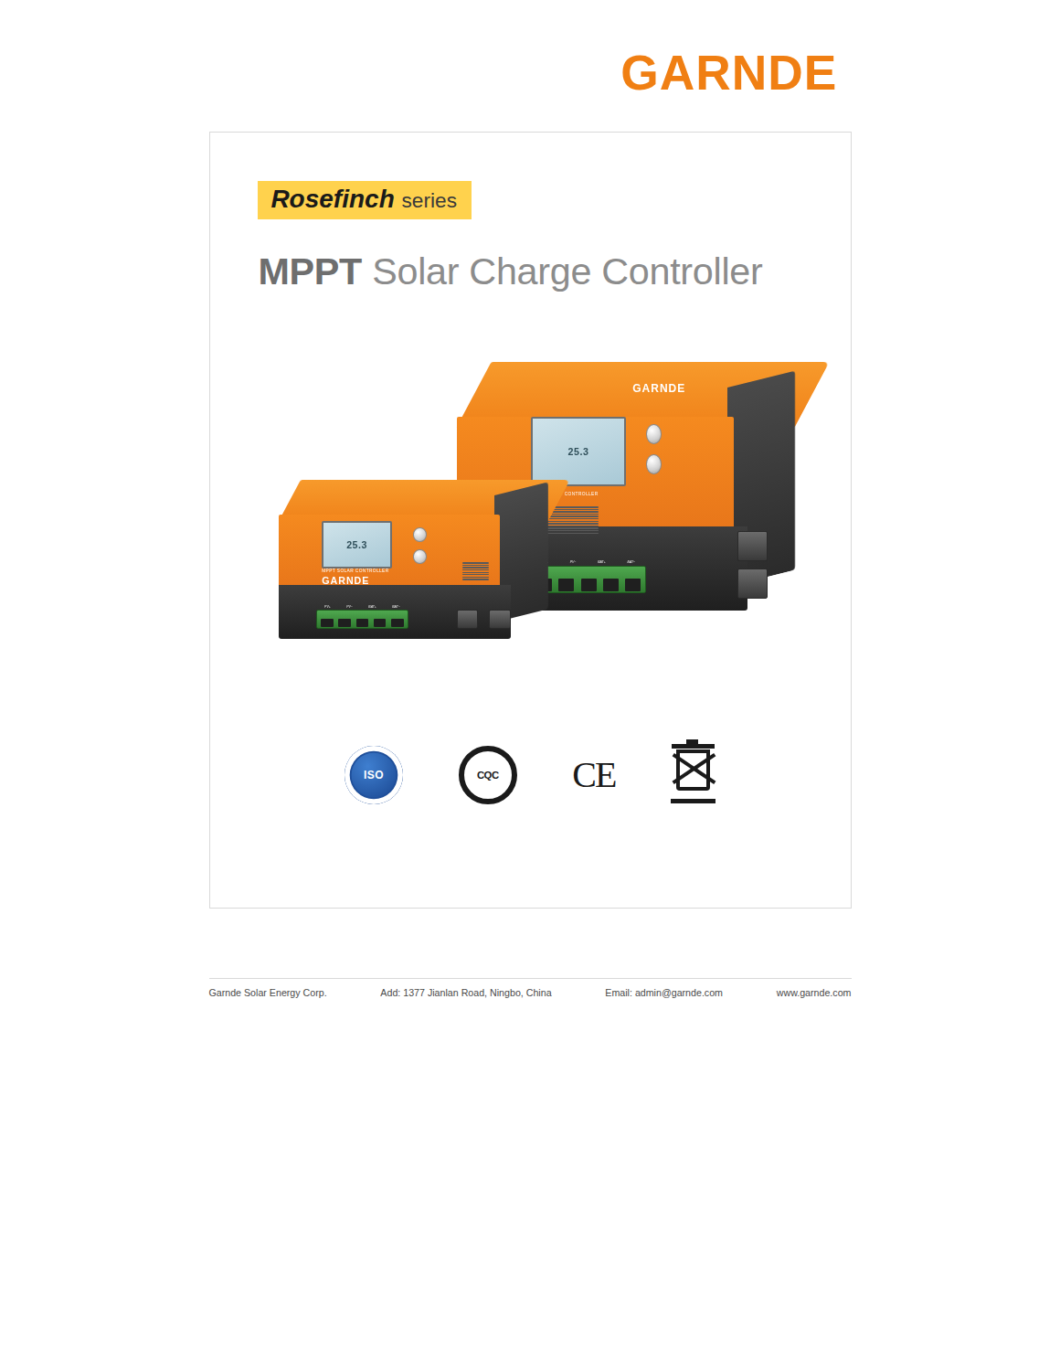GARNDE
Rosefinch series
MPPT Solar Charge Controller
GARNDE
25.3
MPPT SOLAR CONTROLLER
PV+PV−BAT+BAT−
25.3
MPPT SOLAR CONTROLLER
GARNDE
PV+PV−BAT+BAT−
ISO
CQC
CE
Garnde Solar Energy Corp. Add: 1377 Jianlan Road, Ningbo, China Email: admin@garnde.com www.garnde.com